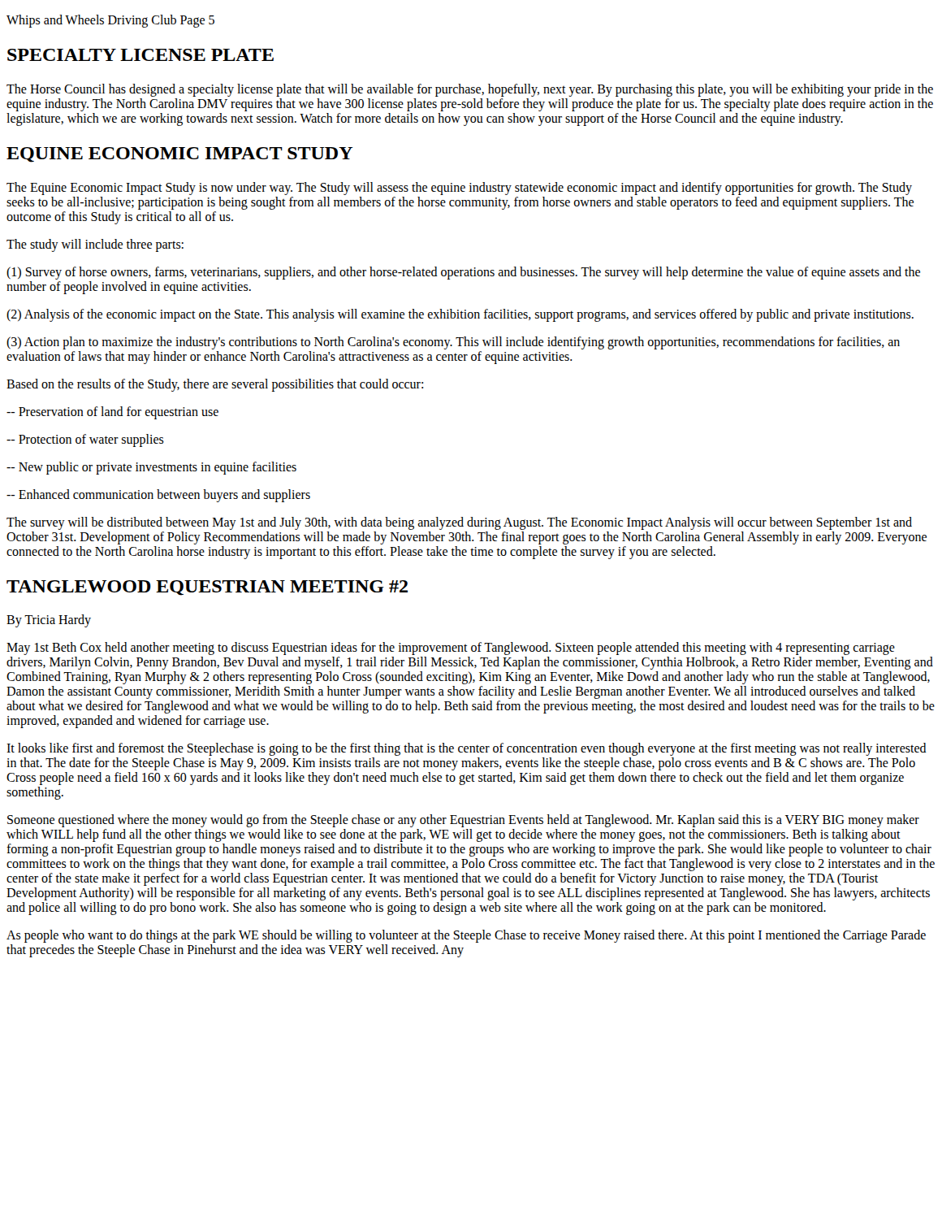Whips and Wheels Driving Club Page 5
SPECIALTY LICENSE PLATE
The Horse Council has designed a specialty license plate that will be available for purchase, hopefully, next year. By purchasing this plate, you will be exhibiting your pride in the equine industry. The North Carolina DMV requires that we have 300 license plates pre-sold before they will produce the plate for us. The specialty plate does require action in the legislature, which we are working towards next session. Watch for more details on how you can show your support of the Horse Council and the equine industry.
EQUINE ECONOMIC IMPACT STUDY
The Equine Economic Impact Study is now under way. The Study will assess the equine industry statewide economic impact and identify opportunities for growth. The Study seeks to be all-inclusive; participation is being sought from all members of the horse community, from horse owners and stable operators to feed and equipment suppliers. The outcome of this Study is critical to all of us.
The study will include three parts:
(1) Survey of horse owners, farms, veterinarians, suppliers, and other horse-related operations and businesses. The survey will help determine the value of equine assets and the number of people involved in equine activities.
(2) Analysis of the economic impact on the State. This analysis will examine the exhibition facilities, support programs, and services offered by public and private institutions.
(3) Action plan to maximize the industry's contributions to North Carolina's economy. This will include identifying growth opportunities, recommendations for facilities, an evaluation of laws that may hinder or enhance North Carolina's attractiveness as a center of equine activities.
Based on the results of the Study, there are several possibilities that could occur:
-- Preservation of land for equestrian use
-- Protection of water supplies
-- New public or private investments in equine facilities
-- Enhanced communication between buyers and suppliers
The survey will be distributed between May 1st and July 30th, with data being analyzed during August. The Economic Impact Analysis will occur between September 1st and October 31st. Development of Policy Recommendations will be made by November 30th. The final report goes to the North Carolina General Assembly in early 2009. Everyone connected to the North Carolina horse industry is important to this effort. Please take the time to complete the survey if you are selected.
TANGLEWOOD EQUESTRIAN MEETING #2
By Tricia Hardy
May 1st Beth Cox held another meeting to discuss Equestrian ideas for the improvement of Tanglewood. Sixteen people attended this meeting with 4 representing carriage drivers, Marilyn Colvin, Penny Brandon, Bev Duval and myself, 1 trail rider Bill Messick, Ted Kaplan the commissioner, Cynthia Holbrook, a Retro Rider member, Eventing and Combined Training, Ryan Murphy & 2 others representing Polo Cross (sounded exciting), Kim King an Eventer, Mike Dowd and another lady who run the stable at Tanglewood, Damon the assistant County commissioner, Meridith Smith a hunter Jumper wants a show facility and Leslie Bergman another Eventer. We all introduced ourselves and talked about what we desired for Tanglewood and what we would be willing to do to help. Beth said from the previous meeting, the most desired and loudest need was for the trails to be improved, expanded and widened for carriage use.
It looks like first and foremost the Steeplechase is going to be the first thing that is the center of concentration even though everyone at the first meeting was not really interested in that. The date for the Steeple Chase is May 9, 2009. Kim insists trails are not money makers, events like the steeple chase, polo cross events and B & C shows are. The Polo Cross people need a field 160 x 60 yards and it looks like they don't need much else to get started, Kim said get them down there to check out the field and let them organize something.
Someone questioned where the money would go from the Steeple chase or any other Equestrian Events held at Tanglewood. Mr. Kaplan said this is a VERY BIG money maker which WILL help fund all the other things we would like to see done at the park, WE will get to decide where the money goes, not the commissioners. Beth is talking about forming a non-profit Equestrian group to handle moneys raised and to distribute it to the groups who are working to improve the park. She would like people to volunteer to chair committees to work on the things that they want done, for example a trail committee, a Polo Cross committee etc. The fact that Tanglewood is very close to 2 interstates and in the center of the state make it perfect for a world class Equestrian center. It was mentioned that we could do a benefit for Victory Junction to raise money, the TDA (Tourist Development Authority) will be responsible for all marketing of any events. Beth's personal goal is to see ALL disciplines represented at Tanglewood. She has lawyers, architects and police all willing to do pro bono work. She also has someone who is going to design a web site where all the work going on at the park can be monitored.
As people who want to do things at the park WE should be willing to volunteer at the Steeple Chase to receive Money raised there. At this point I mentioned the Carriage Parade that precedes the Steeple Chase in Pinehurst and the idea was VERY well received. Any